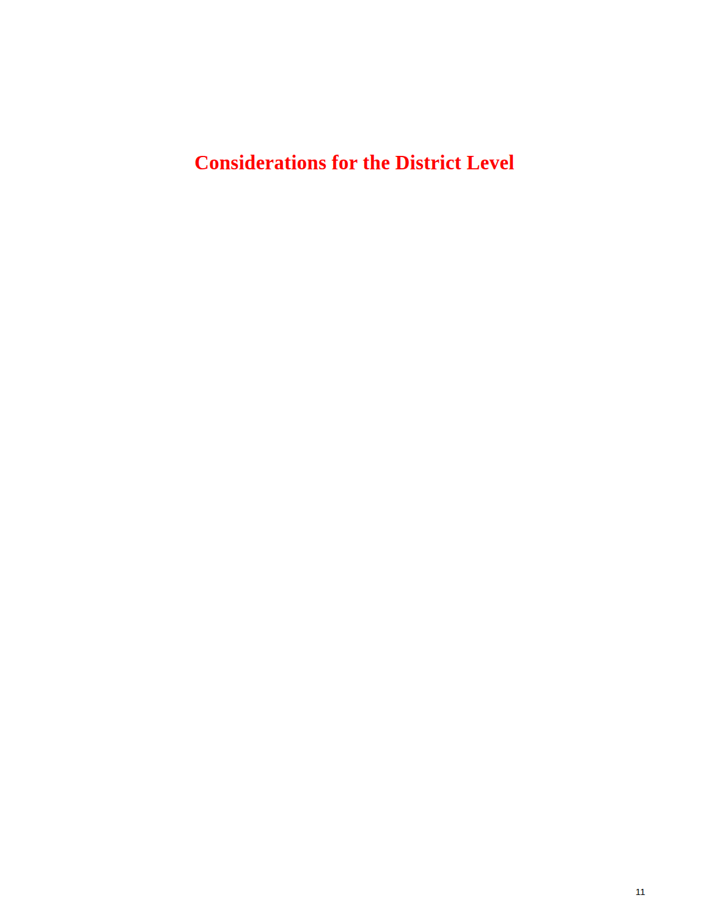Considerations for the District Level
11